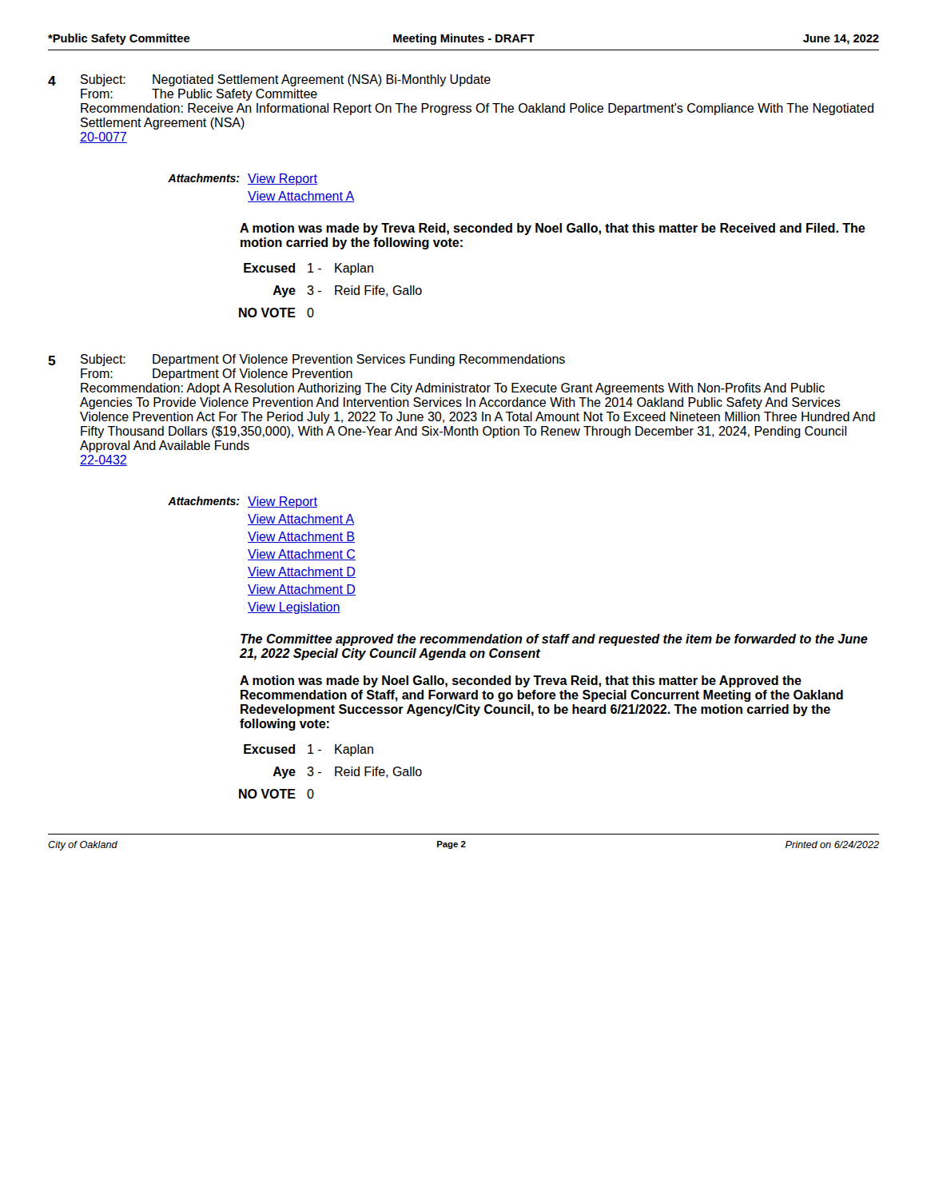*Public Safety Committee
Meeting Minutes - DRAFT
June 14, 2022
4
Subject: Negotiated Settlement Agreement (NSA) Bi-Monthly Update
From: The Public Safety Committee
Recommendation: Receive An Informational Report On The Progress Of The Oakland Police Department's Compliance With The Negotiated Settlement Agreement (NSA)
20-0077
Attachments:
View Report View Attachment A
A motion was made by Treva Reid, seconded by Noel Gallo, that this matter be Received and Filed. The motion carried by the following vote:
Excused
1 -
Kaplan
Aye
3 -
Reid Fife, Gallo
NO VOTE
0
5
Subject: Department Of Violence Prevention Services Funding Recommendations
From: Department Of Violence Prevention
Recommendation: Adopt A Resolution Authorizing The City Administrator To Execute Grant Agreements With Non-Profits And Public Agencies To Provide Violence Prevention And Intervention Services In Accordance With The 2014 Oakland Public Safety And Services Violence Prevention Act For The Period July 1, 2022 To June 30, 2023 In A Total Amount Not To Exceed Nineteen Million Three Hundred And Fifty Thousand Dollars ($19,350,000), With A One-Year And Six-Month Option To Renew Through December 31, 2024, Pending Council Approval And Available Funds
22-0432
Attachments:
View Report View Attachment A View Attachment B View Attachment C View Attachment D View Attachment D View Legislation
The Committee approved the recommendation of staff and requested the item be forwarded to the June 21, 2022 Special City Council Agenda on Consent
A motion was made by Noel Gallo, seconded by Treva Reid, that this matter be Approved the Recommendation of Staff, and Forward to go before the Special Concurrent Meeting of the Oakland Redevelopment Successor Agency/City Council, to be heard 6/21/2022. The motion carried by the following vote:
Excused
1 -
Kaplan
Aye
3 -
Reid Fife, Gallo
NO VOTE
0
City of Oakland
Page 2
Printed on 6/24/2022